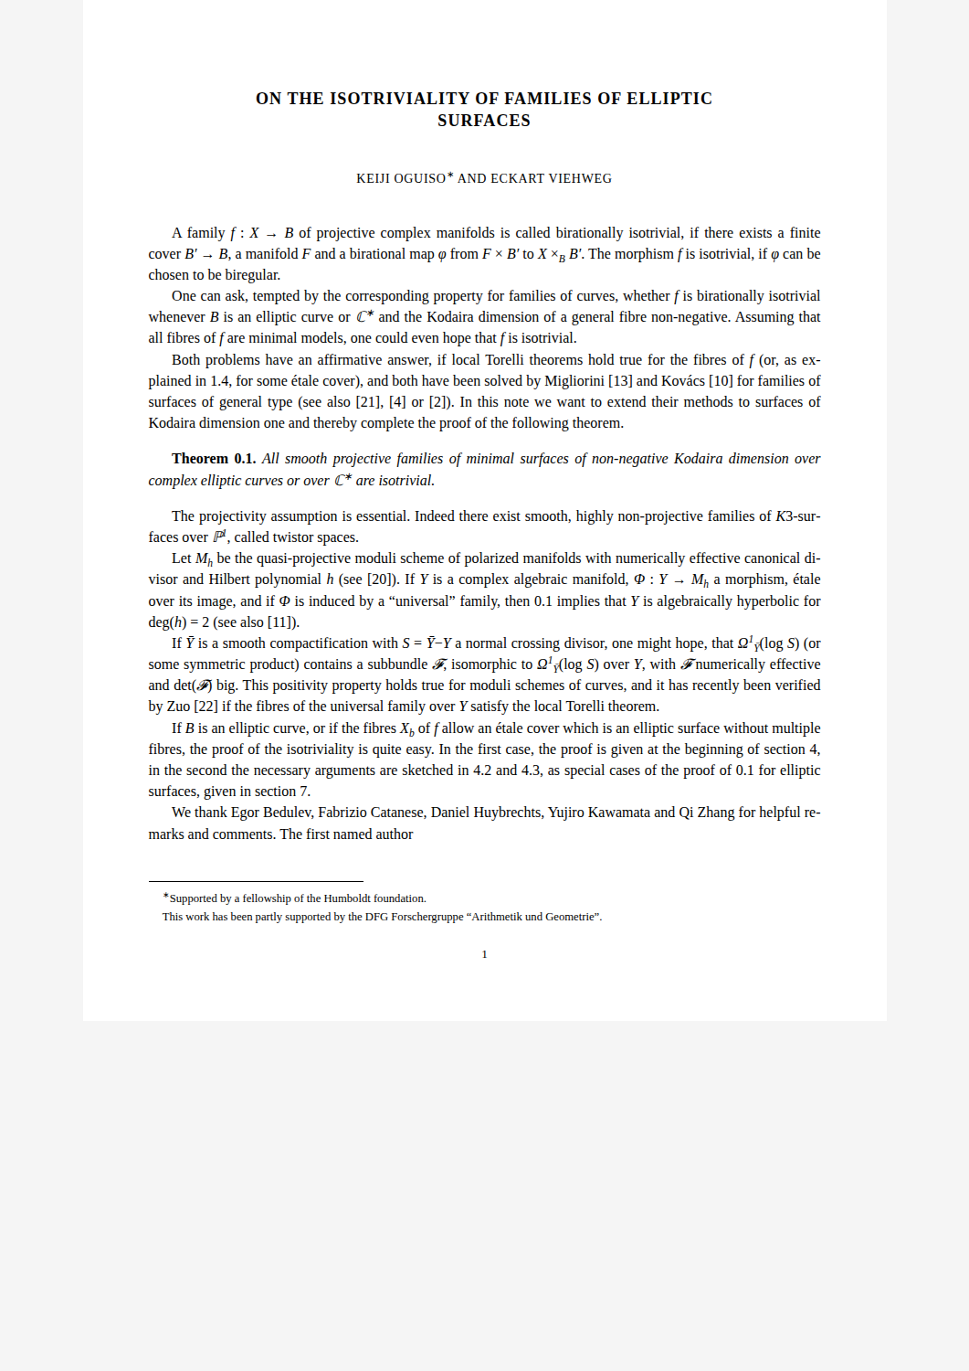On the Isotriviality of Families of Elliptic
Surfaces
Keiji Oguiso∗ and Eckart Viehweg
A family f : X → B of projective complex manifolds is called birationally isotrivial, if there exists a finite cover B′ → B, a manifold F and a birational map φ from F × B′ to X ×B B′. The morphism f is isotrivial, if φ can be chosen to be biregular.
One can ask, tempted by the corresponding property for families of curves, whether f is birationally isotrivial whenever B is an elliptic curve or ℂ∗ and the Kodaira dimension of a general fibre non-negative. Assuming that all fibres of f are minimal models, one could even hope that f is isotrivial.
Both problems have an affirmative answer, if local Torelli theorems hold true for the fibres of f (or, as explained in 1.4, for some étale cover), and both have been solved by Migliorini [13] and Kovács [10] for families of surfaces of general type (see also [21], [4] or [2]). In this note we want to extend their methods to surfaces of Kodaira dimension one and thereby complete the proof of the following theorem.
Theorem 0.1. All smooth projective families of minimal surfaces of non-negative Kodaira dimension over complex elliptic curves or over ℂ∗ are isotrivial.
The projectivity assumption is essential. Indeed there exist smooth, highly non-projective families of K3-surfaces over ℙ1, called twistor spaces.
Let Mh be the quasi-projective moduli scheme of polarized manifolds with numerically effective canonical divisor and Hilbert polynomial h (see [20]). If Y is a complex algebraic manifold, Φ : Y → Mh a morphism, étale over its image, and if Φ is induced by a “universal” family, then 0.1 implies that Y is algebraically hyperbolic for deg(h) = 2 (see also [11]).
If Ȳ is a smooth compactification with S = Ȳ−Y a normal crossing divisor, one might hope, that Ω1Ȳ(log S) (or some symmetric product) contains a subbundle 𝓕, isomorphic to Ω1Ȳ(log S) over Y, with 𝓕 numerically effective and det(𝓕) big. This positivity property holds true for moduli schemes of curves, and it has recently been verified by Zuo [22] if the fibres of the universal family over Y satisfy the local Torelli theorem.
If B is an elliptic curve, or if the fibres Xb of f allow an étale cover which is an elliptic surface without multiple fibres, the proof of the isotriviality is quite easy. In the first case, the proof is given at the beginning of section 4, in the second the necessary arguments are sketched in 4.2 and 4.3, as special cases of the proof of 0.1 for elliptic surfaces, given in section 7.
We thank Egor Bedulev, Fabrizio Catanese, Daniel Huybrechts, Yujiro Kawamata and Qi Zhang for helpful remarks and comments. The first named author
∗Supported by a fellowship of the Humboldt foundation.
This work has been partly supported by the DFG Forschergruppe “Arithmetik und Geometrie”.
1